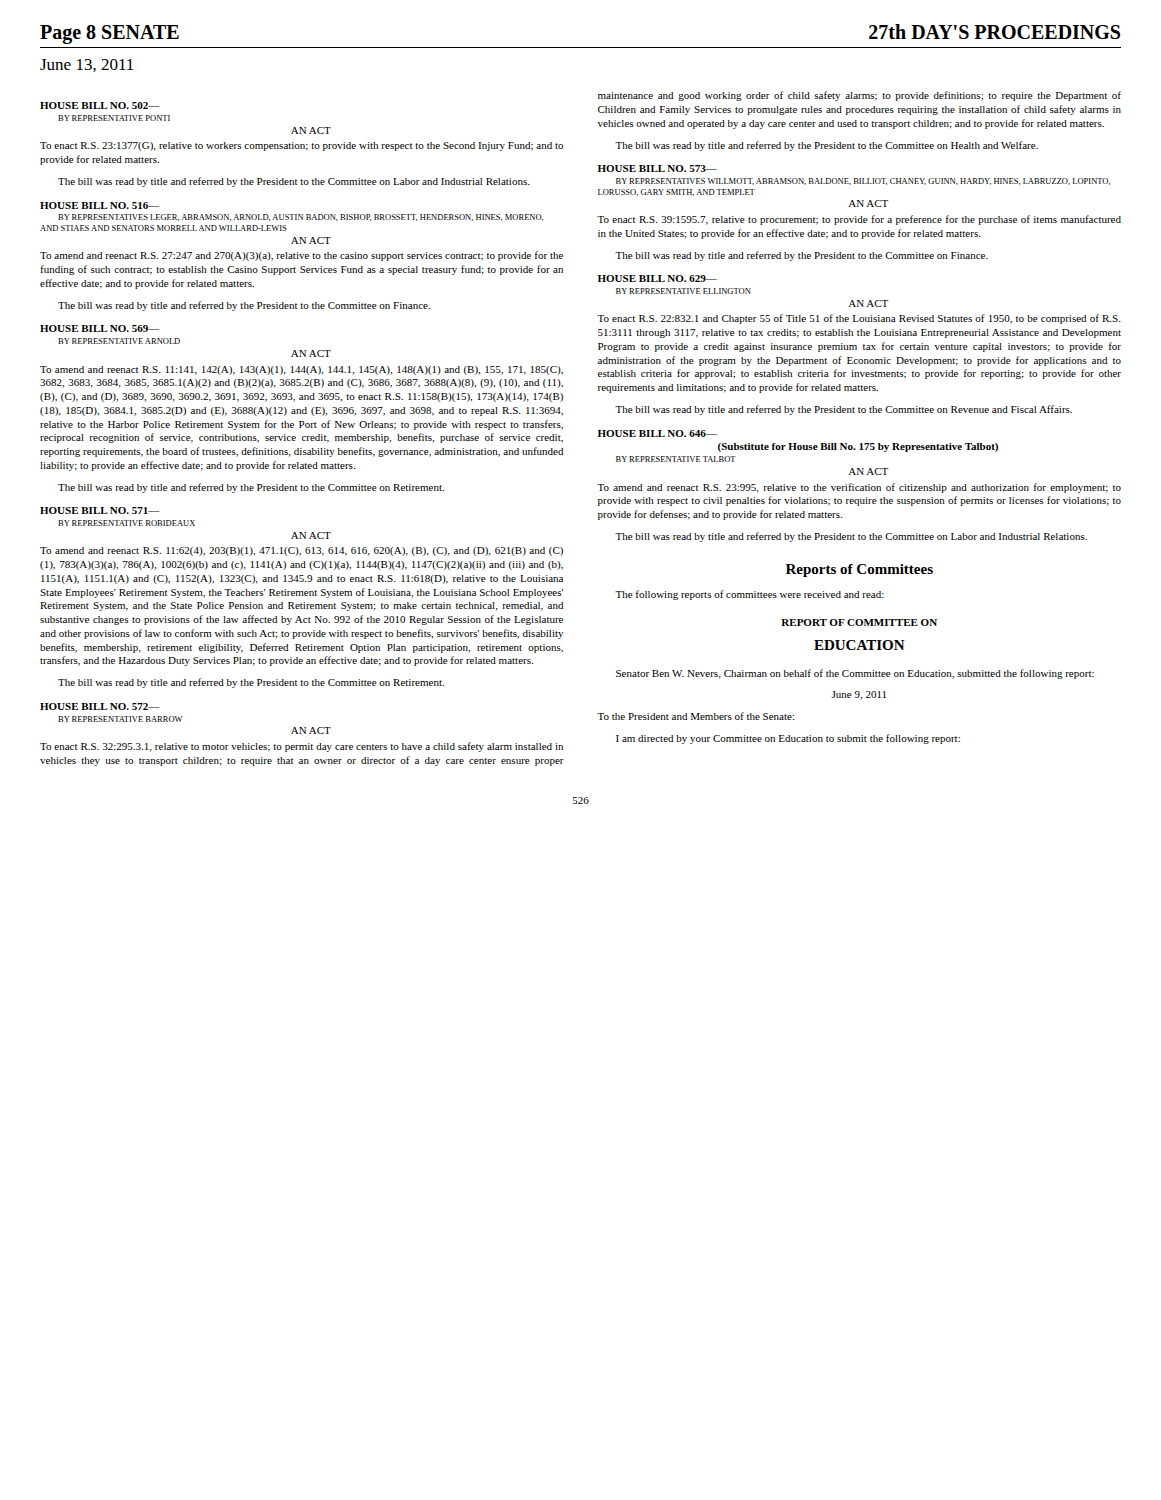Page 8 SENATE 27th DAY'S PROCEEDINGS
June 13, 2011
HOUSE BILL NO. 502—
BY REPRESENTATIVE PONTI
AN ACT
To enact R.S. 23:1377(G), relative to workers compensation; to provide with respect to the Second Injury Fund; and to provide for related matters.
The bill was read by title and referred by the President to the Committee on Labor and Industrial Relations.
HOUSE BILL NO. 516—
BY REPRESENTATIVES LEGER, ABRAMSON, ARNOLD, AUSTIN BADON, BISHOP, BROSSETT, HENDERSON, HINES, MORENO, AND STIAES AND SENATORS MORRELL AND WILLARD-LEWIS
AN ACT
To amend and reenact R.S. 27:247 and 270(A)(3)(a), relative to the casino support services contract; to provide for the funding of such contract; to establish the Casino Support Services Fund as a special treasury fund; to provide for an effective date; and to provide for related matters.
The bill was read by title and referred by the President to the Committee on Finance.
HOUSE BILL NO. 569—
BY REPRESENTATIVE ARNOLD
AN ACT
To amend and reenact R.S. 11:141, 142(A), 143(A)(1), 144(A), 144.1, 145(A), 148(A)(1) and (B), 155, 171, 185(C), 3682, 3683, 3684, 3685, 3685.1(A)(2) and (B)(2)(a), 3685.2(B) and (C), 3686, 3687, 3688(A)(8), (9), (10), and (11), (B), (C), and (D), 3689, 3690, 3690.2, 3691, 3692, 3693, and 3695, to enact R.S. 11:158(B)(15), 173(A)(14), 174(B)(18), 185(D), 3684.1, 3685.2(D) and (E), 3688(A)(12) and (E), 3696, 3697, and 3698, and to repeal R.S. 11:3694, relative to the Harbor Police Retirement System for the Port of New Orleans; to provide with respect to transfers, reciprocal recognition of service, contributions, service credit, membership, benefits, purchase of service credit, reporting requirements, the board of trustees, definitions, disability benefits, governance, administration, and unfunded liability; to provide an effective date; and to provide for related matters.
The bill was read by title and referred by the President to the Committee on Retirement.
HOUSE BILL NO. 571—
BY REPRESENTATIVE ROBIDEAUX
AN ACT
To amend and reenact R.S. 11:62(4), 203(B)(1), 471.1(C), 613, 614, 616, 620(A), (B), (C), and (D), 621(B) and (C)(1), 783(A)(3)(a), 786(A), 1002(6)(b) and (c), 1141(A) and (C)(1)(a), 1144(B)(4), 1147(C)(2)(a)(ii) and (iii) and (b), 1151(A), 1151.1(A) and (C), 1152(A), 1323(C), and 1345.9 and to enact R.S. 11:618(D), relative to the Louisiana State Employees' Retirement System, the Teachers' Retirement System of Louisiana, the Louisiana School Employees' Retirement System, and the State Police Pension and Retirement System; to make certain technical, remedial, and substantive changes to provisions of the law affected by Act No. 992 of the 2010 Regular Session of the Legislature and other provisions of law to conform with such Act; to provide with respect to benefits, survivors' benefits, disability benefits, membership, retirement eligibility, Deferred Retirement Option Plan participation, retirement options, transfers, and the Hazardous Duty Services Plan; to provide an effective date; and to provide for related matters.
The bill was read by title and referred by the President to the Committee on Retirement.
HOUSE BILL NO. 572—
BY REPRESENTATIVE BARROW
AN ACT
To enact R.S. 32:295.3.1, relative to motor vehicles; to permit day care centers to have a child safety alarm installed in vehicles they use to transport children; to require that an owner or director of a day care center ensure proper maintenance and good working order of child safety alarms; to provide definitions; to require the Department of Children and Family Services to promulgate rules and procedures requiring the installation of child safety alarms in vehicles owned and operated by a day care center and used to transport children; and to provide for related matters.
The bill was read by title and referred by the President to the Committee on Health and Welfare.
HOUSE BILL NO. 573—
BY REPRESENTATIVES WILLMOTT, ABRAMSON, BALDONE, BILLIOT, CHANEY, GUINN, HARDY, HINES, LABRUZZO, LOPINTO, LORUSSO, GARY SMITH, AND TEMPLET
AN ACT
To enact R.S. 39:1595.7, relative to procurement; to provide for a preference for the purchase of items manufactured in the United States; to provide for an effective date; and to provide for related matters.
The bill was read by title and referred by the President to the Committee on Finance.
HOUSE BILL NO. 629—
BY REPRESENTATIVE ELLINGTON
AN ACT
To enact R.S. 22:832.1 and Chapter 55 of Title 51 of the Louisiana Revised Statutes of 1950, to be comprised of R.S. 51:3111 through 3117, relative to tax credits; to establish the Louisiana Entrepreneurial Assistance and Development Program to provide a credit against insurance premium tax for certain venture capital investors; to provide for administration of the program by the Department of Economic Development; to provide for applications and to establish criteria for approval; to establish criteria for investments; to provide for reporting; to provide for other requirements and limitations; and to provide for related matters.
The bill was read by title and referred by the President to the Committee on Revenue and Fiscal Affairs.
HOUSE BILL NO. 646— (Substitute for House Bill No. 175 by Representative Talbot)
BY REPRESENTATIVE TALBOT
AN ACT
To amend and reenact R.S. 23:995, relative to the verification of citizenship and authorization for employment; to provide with respect to civil penalties for violations; to require the suspension of permits or licenses for violations; to provide for defenses; and to provide for related matters.
The bill was read by title and referred by the President to the Committee on Labor and Industrial Relations.
Reports of Committees
The following reports of committees were received and read:
REPORT OF COMMITTEE ON
EDUCATION
Senator Ben W. Nevers, Chairman on behalf of the Committee on Education, submitted the following report:
June 9, 2011
To the President and Members of the Senate:
I am directed by your Committee on Education to submit the following report:
526